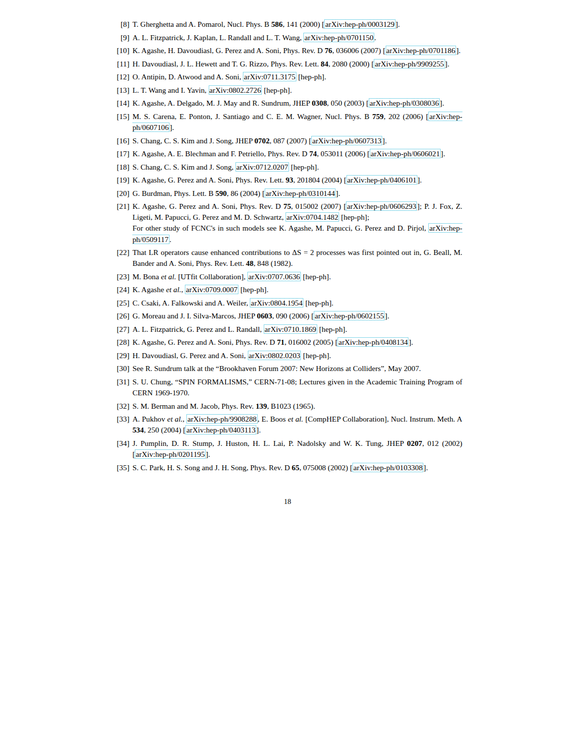[8] T. Gherghetta and A. Pomarol, Nucl. Phys. B 586, 141 (2000) [arXiv:hep-ph/0003129].
[9] A. L. Fitzpatrick, J. Kaplan, L. Randall and L. T. Wang, arXiv:hep-ph/0701150.
[10] K. Agashe, H. Davoudiasl, G. Perez and A. Soni, Phys. Rev. D 76, 036006 (2007) [arXiv:hep-ph/0701186].
[11] H. Davoudiasl, J. L. Hewett and T. G. Rizzo, Phys. Rev. Lett. 84, 2080 (2000) [arXiv:hep-ph/9909255].
[12] O. Antipin, D. Atwood and A. Soni, arXiv:0711.3175 [hep-ph].
[13] L. T. Wang and I. Yavin, arXiv:0802.2726 [hep-ph].
[14] K. Agashe, A. Delgado, M. J. May and R. Sundrum, JHEP 0308, 050 (2003) [arXiv:hep-ph/0308036].
[15] M. S. Carena, E. Ponton, J. Santiago and C. E. M. Wagner, Nucl. Phys. B 759, 202 (2006) [arXiv:hep-ph/0607106].
[16] S. Chang, C. S. Kim and J. Song, JHEP 0702, 087 (2007) [arXiv:hep-ph/0607313].
[17] K. Agashe, A. E. Blechman and F. Petriello, Phys. Rev. D 74, 053011 (2006) [arXiv:hep-ph/0606021].
[18] S. Chang, C. S. Kim and J. Song, arXiv:0712.0207 [hep-ph].
[19] K. Agashe, G. Perez and A. Soni, Phys. Rev. Lett. 93, 201804 (2004) [arXiv:hep-ph/0406101].
[20] G. Burdman, Phys. Lett. B 590, 86 (2004) [arXiv:hep-ph/0310144].
[21] K. Agashe, G. Perez and A. Soni, Phys. Rev. D 75, 015002 (2007) [arXiv:hep-ph/0606293]; P. J. Fox, Z. Ligeti, M. Papucci, G. Perez and M. D. Schwartz, arXiv:0704.1482 [hep-ph];
For other study of FCNC's in such models see K. Agashe, M. Papucci, G. Perez and D. Pirjol, arXiv:hep-ph/0509117.
[22] That LR operators cause enhanced contributions to ΔS = 2 processes was first pointed out in, G. Beall, M. Bander and A. Soni, Phys. Rev. Lett. 48, 848 (1982).
[23] M. Bona et al. [UTfit Collaboration], arXiv:0707.0636 [hep-ph].
[24] K. Agashe et al., arXiv:0709.0007 [hep-ph].
[25] C. Csaki, A. Falkowski and A. Weiler, arXiv:0804.1954 [hep-ph].
[26] G. Moreau and J. I. Silva-Marcos, JHEP 0603, 090 (2006) [arXiv:hep-ph/0602155].
[27] A. L. Fitzpatrick, G. Perez and L. Randall, arXiv:0710.1869 [hep-ph].
[28] K. Agashe, G. Perez and A. Soni, Phys. Rev. D 71, 016002 (2005) [arXiv:hep-ph/0408134].
[29] H. Davoudiasl, G. Perez and A. Soni, arXiv:0802.0203 [hep-ph].
[30] See R. Sundrum talk at the “Brookhaven Forum 2007: New Horizons at Colliders”, May 2007.
[31] S. U. Chung, “SPIN FORMALISMS,” CERN-71-08; Lectures given in the Academic Training Program of CERN 1969-1970.
[32] S. M. Berman and M. Jacob, Phys. Rev. 139, B1023 (1965).
[33] A. Pukhov et al., arXiv:hep-ph/9908288, E. Boos et al. [CompHEP Collaboration], Nucl. Instrum. Meth. A 534, 250 (2004) [arXiv:hep-ph/0403113].
[34] J. Pumplin, D. R. Stump, J. Huston, H. L. Lai, P. Nadolsky and W. K. Tung, JHEP 0207, 012 (2002) [arXiv:hep-ph/0201195].
[35] S. C. Park, H. S. Song and J. H. Song, Phys. Rev. D 65, 075008 (2002) [arXiv:hep-ph/0103308].
18